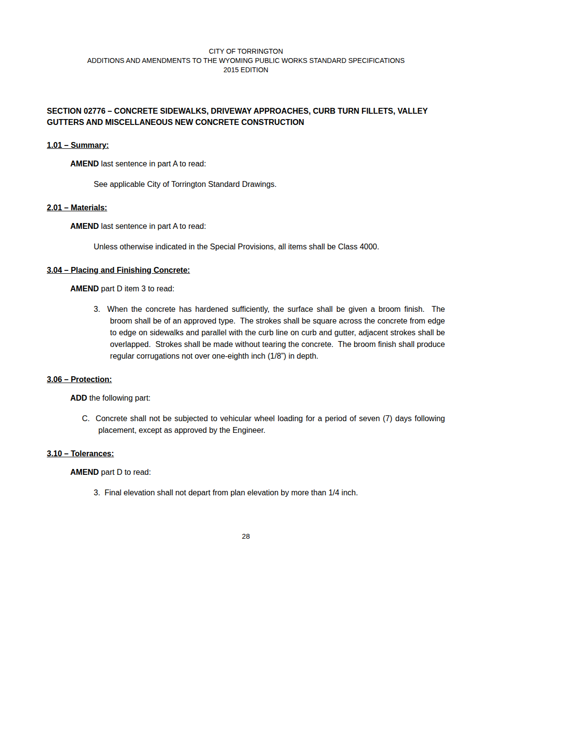CITY OF TORRINGTON
ADDITIONS AND AMENDMENTS TO THE WYOMING PUBLIC WORKS STANDARD SPECIFICATIONS
2015 EDITION
SECTION 02776 – CONCRETE SIDEWALKS, DRIVEWAY APPROACHES, CURB TURN FILLETS, VALLEY GUTTERS AND MISCELLANEOUS NEW CONCRETE CONSTRUCTION
1.01 – Summary:
AMEND last sentence in part A to read:
See applicable City of Torrington Standard Drawings.
2.01 – Materials:
AMEND last sentence in part A to read:
Unless otherwise indicated in the Special Provisions, all items shall be Class 4000.
3.04 – Placing and Finishing Concrete:
AMEND part D item 3 to read:
3. When the concrete has hardened sufficiently, the surface shall be given a broom finish. The broom shall be of an approved type. The strokes shall be square across the concrete from edge to edge on sidewalks and parallel with the curb line on curb and gutter, adjacent strokes shall be overlapped. Strokes shall be made without tearing the concrete. The broom finish shall produce regular corrugations not over one-eighth inch (1/8”) in depth.
3.06 – Protection:
ADD the following part:
C. Concrete shall not be subjected to vehicular wheel loading for a period of seven (7) days following placement, except as approved by the Engineer.
3.10 – Tolerances:
AMEND part D to read:
3. Final elevation shall not depart from plan elevation by more than 1/4 inch.
28